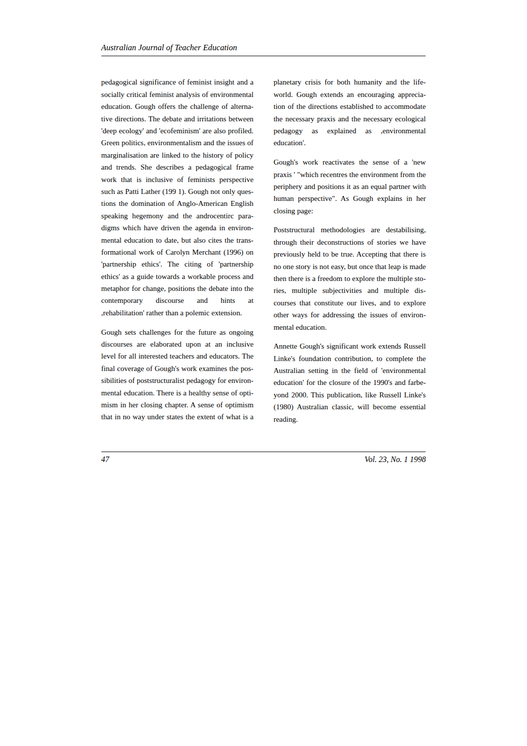Australian Journal of Teacher Education
pedagogical significance of feminist insight and a socially critical feminist analysis of environmental education. Gough offers the challenge of alternative directions. The debate and irritations between 'deep ecology' and 'ecofeminism' are also profiled. Green politics, environmentalism and the issues of marginalisation are linked to the history of policy and trends. She describes a pedagogical frame work that is inclusive of feminists perspective such as Patti Lather (199 1). Gough not only questions the domination of Anglo-American English speaking hegemony and the androcentirc paradigms which have driven the agenda in environmental education to date, but also cites the transformational work of Carolyn Merchant (1996) on 'partnership ethics'. The citing of 'partnership ethics' as a guide towards a workable process and metaphor for change, positions the debate into the contemporary discourse and hints at ,rehabilitation' rather than a polemic extension.
Gough sets challenges for the future as ongoing discourses are elaborated upon at an inclusive level for all interested teachers and educators. The final coverage of Gough's work examines the possibilities of poststructuralist pedagogy for environmental education. There is a healthy sense of optimism in her closing chapter. A sense of optimism that in no way under states the extent of what is a planetary crisis for both humanity and the life-world. Gough extends an encouraging appreciation of the directions established to accommodate the necessary praxis and the necessary ecological pedagogy as explained as ,environmental education'.
Gough's work reactivates the sense of a 'new praxis ' "which recentres the environment from the periphery and positions it as an equal partner with human perspective". As Gough explains in her closing page:
Poststructural methodologies are destabilising, through their deconstructions of stories we have previously held to be true. Accepting that there is no one story is not easy, but once that leap is made then there is a freedom to explore the multiple stories, multiple subjectivities and multiple discourses that constitute our lives, and to explore other ways for addressing the issues of environmental education.
Annette Gough's significant work extends Russell Linke's foundation contribution, to complete the Australian setting in the field of 'environmental education' for the closure of the 1990's and farbeyond 2000. This publication, like Russell Linke's (1980) Australian classic, will become essential reading.
47 Vol. 23, No. 1 1998